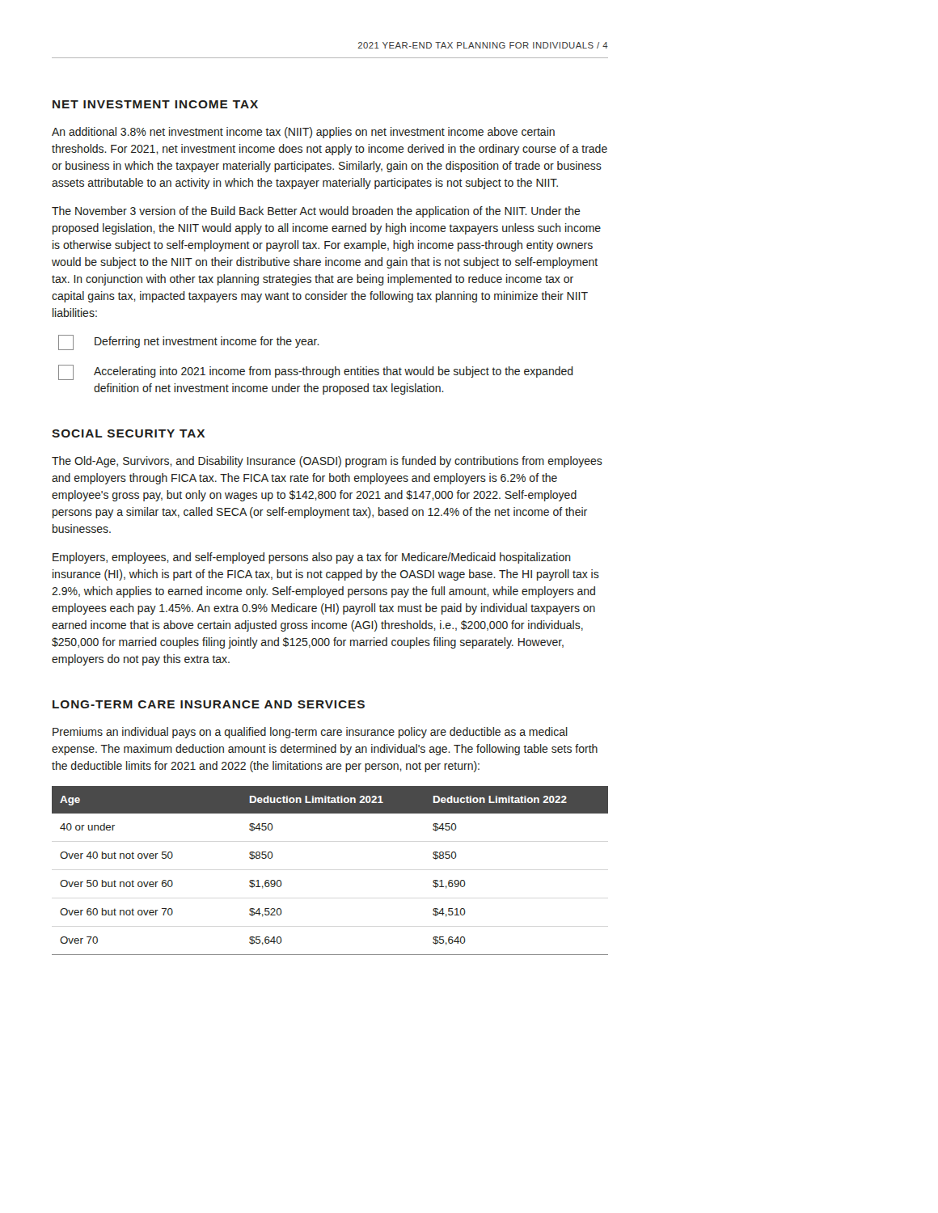2021 YEAR-END TAX PLANNING FOR INDIVIDUALS / 4
Net Investment Income Tax
An additional 3.8% net investment income tax (NIIT) applies on net investment income above certain thresholds. For 2021, net investment income does not apply to income derived in the ordinary course of a trade or business in which the taxpayer materially participates. Similarly, gain on the disposition of trade or business assets attributable to an activity in which the taxpayer materially participates is not subject to the NIIT.
The November 3 version of the Build Back Better Act would broaden the application of the NIIT. Under the proposed legislation, the NIIT would apply to all income earned by high income taxpayers unless such income is otherwise subject to self-employment or payroll tax. For example, high income pass-through entity owners would be subject to the NIIT on their distributive share income and gain that is not subject to self-employment tax. In conjunction with other tax planning strategies that are being implemented to reduce income tax or capital gains tax, impacted taxpayers may want to consider the following tax planning to minimize their NIIT liabilities:
Deferring net investment income for the year.
Accelerating into 2021 income from pass-through entities that would be subject to the expanded definition of net investment income under the proposed tax legislation.
Social Security Tax
The Old-Age, Survivors, and Disability Insurance (OASDI) program is funded by contributions from employees and employers through FICA tax. The FICA tax rate for both employees and employers is 6.2% of the employee's gross pay, but only on wages up to $142,800 for 2021 and $147,000 for 2022. Self-employed persons pay a similar tax, called SECA (or self-employment tax), based on 12.4% of the net income of their businesses.
Employers, employees, and self-employed persons also pay a tax for Medicare/Medicaid hospitalization insurance (HI), which is part of the FICA tax, but is not capped by the OASDI wage base. The HI payroll tax is 2.9%, which applies to earned income only. Self-employed persons pay the full amount, while employers and employees each pay 1.45%. An extra 0.9% Medicare (HI) payroll tax must be paid by individual taxpayers on earned income that is above certain adjusted gross income (AGI) thresholds, i.e., $200,000 for individuals, $250,000 for married couples filing jointly and $125,000 for married couples filing separately. However, employers do not pay this extra tax.
Long-Term Care Insurance and Services
Premiums an individual pays on a qualified long-term care insurance policy are deductible as a medical expense. The maximum deduction amount is determined by an individual's age. The following table sets forth the deductible limits for 2021 and 2022 (the limitations are per person, not per return):
| Age | Deduction Limitation 2021 | Deduction Limitation 2022 |
| --- | --- | --- |
| 40 or under | $450 | $450 |
| Over 40 but not over 50 | $850 | $850 |
| Over 50 but not over 60 | $1,690 | $1,690 |
| Over 60 but not over 70 | $4,520 | $4,510 |
| Over 70 | $5,640 | $5,640 |